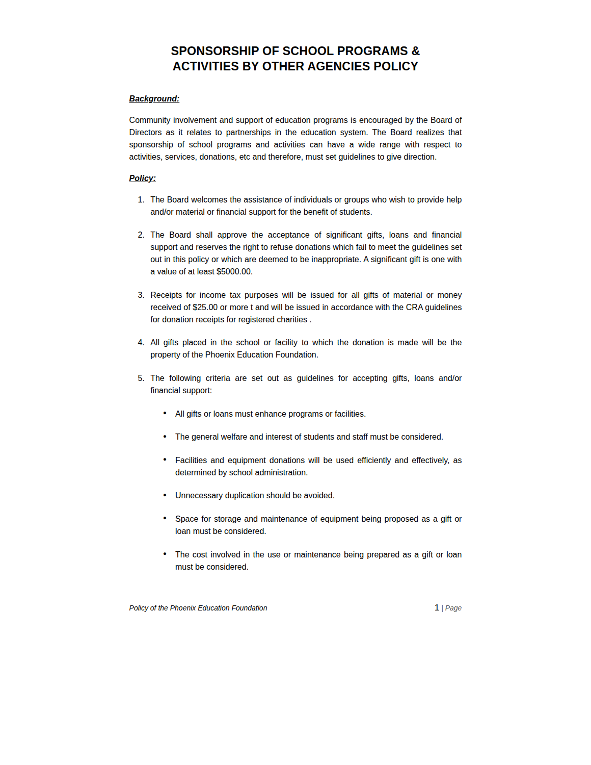SPONSORSHIP OF SCHOOL PROGRAMS &
ACTIVITIES BY OTHER AGENCIES POLICY
Background:
Community involvement and support of education programs is encouraged by the Board of Directors as it relates to partnerships in the education system. The Board realizes that sponsorship of school programs and activities can have a wide range with respect to activities, services, donations, etc and therefore, must set guidelines to give direction.
Policy:
The Board welcomes the assistance of individuals or groups who wish to provide help and/or material or financial support for the benefit of students.
The Board shall approve the acceptance of significant gifts, loans and financial support and reserves the right to refuse donations which fail to meet the guidelines set out in this policy or which are deemed to be inappropriate. A significant gift is one with a value of at least $5000.00.
Receipts for income tax purposes will be issued for all gifts of material or money received of $25.00 or more t and will be issued in accordance with the CRA guidelines for donation receipts for registered charities .
All gifts placed in the school or facility to which the donation is made will be the property of the Phoenix Education Foundation.
The following criteria are set out as guidelines for accepting gifts, loans and/or financial support:
All gifts or loans must enhance programs or facilities.
The general welfare and interest of students and staff must be considered.
Facilities and equipment donations will be used efficiently and effectively, as determined by school administration.
Unnecessary duplication should be avoided.
Space for storage and maintenance of equipment being proposed as a gift or loan must be considered.
The cost involved in the use or maintenance being prepared as a gift or loan must be considered.
Policy of the Phoenix Education Foundation 1 | Page